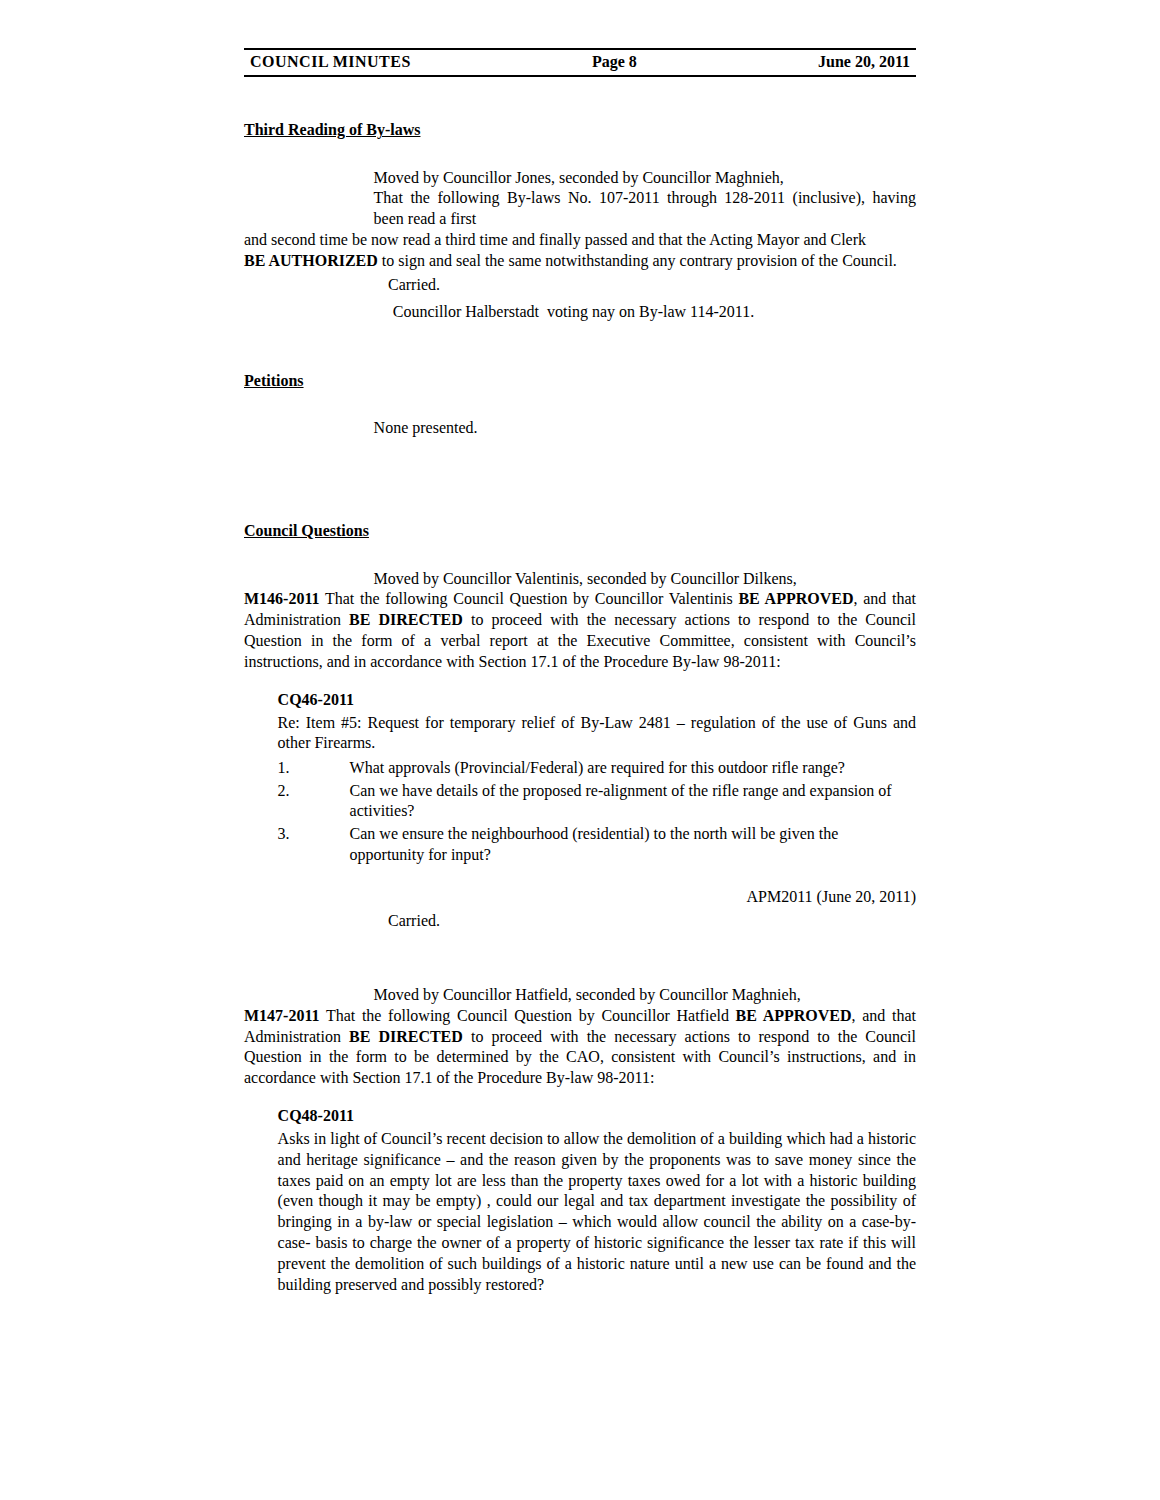Council Minutes Page 8 June 20, 2011
Third Reading of By-laws
Moved by Councillor Jones, seconded by Councillor Maghnieh,
That the following By-laws No. 107-2011 through 128-2011 (inclusive), having been read a first
and second time be now read a third time and finally passed and that the Acting Mayor and Clerk
BE AUTHORIZED to sign and seal the same notwithstanding any contrary provision of the Council.
Carried.
Councillor Halberstadt voting nay on By-law 114-2011.
Petitions
None presented.
Council Questions
Moved by Councillor Valentinis, seconded by Councillor Dilkens,
M146-2011 That the following Council Question by Councillor Valentinis BE APPROVED, and that Administration BE DIRECTED to proceed with the necessary actions to respond to the Council Question in the form of a verbal report at the Executive Committee, consistent with Council’s instructions, and in accordance with Section 17.1 of the Procedure By-law 98-2011:
CQ46-2011
Re: Item #5: Request for temporary relief of By-Law 2481 – regulation of the use of Guns and other Firearms.
1. What approvals (Provincial/Federal) are required for this outdoor rifle range?
2. Can we have details of the proposed re-alignment of the rifle range and expansion of activities?
3. Can we ensure the neighbourhood (residential) to the north will be given the opportunity for input?
APM2011 (June 20, 2011)
Carried.
Moved by Councillor Hatfield, seconded by Councillor Maghnieh,
M147-2011 That the following Council Question by Councillor Hatfield BE APPROVED, and that Administration BE DIRECTED to proceed with the necessary actions to respond to the Council Question in the form to be determined by the CAO, consistent with Council’s instructions, and in accordance with Section 17.1 of the Procedure By-law 98-2011:
CQ48-2011
Asks in light of Council’s recent decision to allow the demolition of a building which had a historic and heritage significance – and the reason given by the proponents was to save money since the taxes paid on an empty lot are less than the property taxes owed for a lot with a historic building (even though it may be empty) , could our legal and tax department investigate the possibility of bringing in a by-law or special legislation – which would allow council the ability on a case-by-case- basis to charge the owner of a property of historic significance the lesser tax rate if this will prevent the demolition of such buildings of a historic nature until a new use can be found and the building preserved and possibly restored?